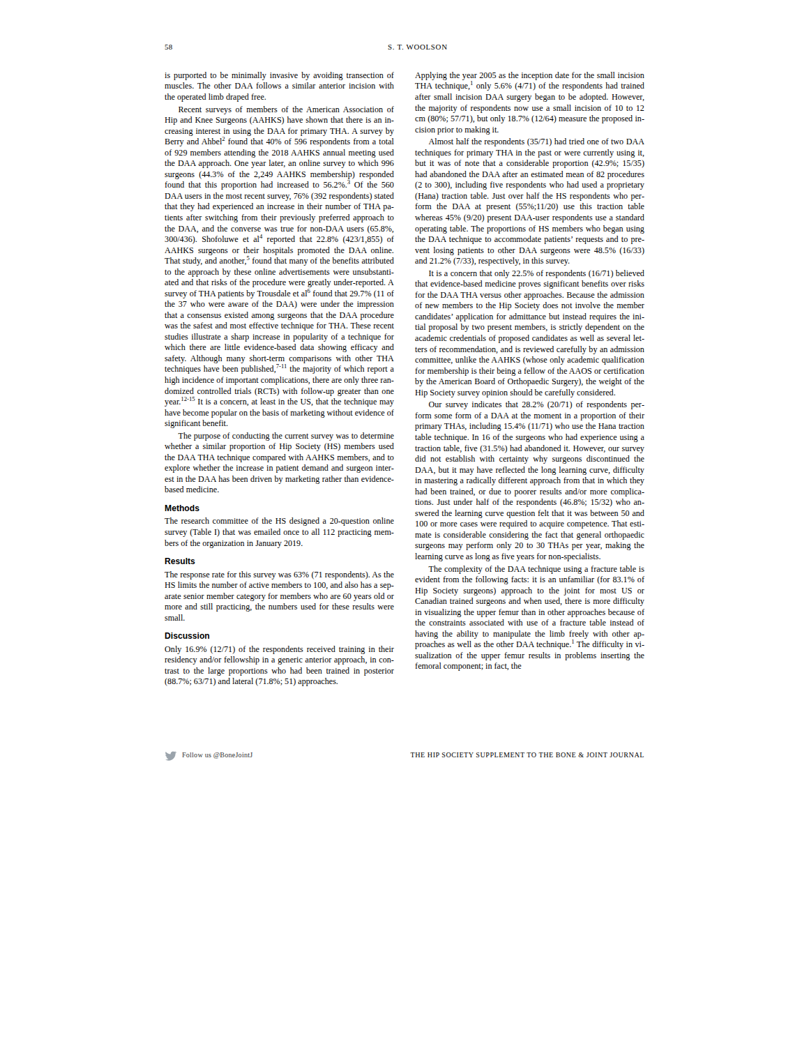58
S. T. Woolson
is purported to be minimally invasive by avoiding transection of muscles. The other DAA follows a similar anterior incision with the operated limb draped free.
Recent surveys of members of the American Association of Hip and Knee Surgeons (AAHKS) have shown that there is an increasing interest in using the DAA for primary THA. A survey by Berry and Ahbel2 found that 40% of 596 respondents from a total of 929 members attending the 2018 AAHKS annual meeting used the DAA approach. One year later, an online survey to which 996 surgeons (44.3% of the 2,249 AAHKS membership) responded found that this proportion had increased to 56.2%.3 Of the 560 DAA users in the most recent survey, 76% (392 respondents) stated that they had experienced an increase in their number of THA patients after switching from their previously preferred approach to the DAA, and the converse was true for non-DAA users (65.8%, 300/436). Shofoluwe et al4 reported that 22.8% (423/1,855) of AAHKS surgeons or their hospitals promoted the DAA online. That study, and another,5 found that many of the benefits attributed to the approach by these online advertisements were unsubstantiated and that risks of the procedure were greatly under-reported. A survey of THA patients by Trousdale et al6 found that 29.7% (11 of the 37 who were aware of the DAA) were under the impression that a consensus existed among surgeons that the DAA procedure was the safest and most effective technique for THA. These recent studies illustrate a sharp increase in popularity of a technique for which there are little evidence-based data showing efficacy and safety. Although many short-term comparisons with other THA techniques have been published,7-11 the majority of which report a high incidence of important complications, there are only three randomized controlled trials (RCTs) with follow-up greater than one year.12-15 It is a concern, at least in the US, that the technique may have become popular on the basis of marketing without evidence of significant benefit.
The purpose of conducting the current survey was to determine whether a similar proportion of Hip Society (HS) members used the DAA THA technique compared with AAHKS members, and to explore whether the increase in patient demand and surgeon interest in the DAA has been driven by marketing rather than evidence-based medicine.
Methods
The research committee of the HS designed a 20-question online survey (Table I) that was emailed once to all 112 practicing members of the organization in January 2019.
Results
The response rate for this survey was 63% (71 respondents). As the HS limits the number of active members to 100, and also has a separate senior member category for members who are 60 years old or more and still practicing, the numbers used for these results were small.
Discussion
Only 16.9% (12/71) of the respondents received training in their residency and/or fellowship in a generic anterior approach, in contrast to the large proportions who had been trained in posterior (88.7%; 63/71) and lateral (71.8%; 51) approaches.
Applying the year 2005 as the inception date for the small incision THA technique,1 only 5.6% (4/71) of the respondents had trained after small incision DAA surgery began to be adopted. However, the majority of respondents now use a small incision of 10 to 12 cm (80%; 57/71), but only 18.7% (12/64) measure the proposed incision prior to making it.
Almost half the respondents (35/71) had tried one of two DAA techniques for primary THA in the past or were currently using it, but it was of note that a considerable proportion (42.9%; 15/35) had abandoned the DAA after an estimated mean of 82 procedures (2 to 300), including five respondents who had used a proprietary (Hana) traction table. Just over half the HS respondents who perform the DAA at present (55%;11/20) use this traction table whereas 45% (9/20) present DAA-user respondents use a standard operating table. The proportions of HS members who began using the DAA technique to accommodate patients’ requests and to prevent losing patients to other DAA surgeons were 48.5% (16/33) and 21.2% (7/33), respectively, in this survey.
It is a concern that only 22.5% of respondents (16/71) believed that evidence-based medicine proves significant benefits over risks for the DAA THA versus other approaches. Because the admission of new members to the Hip Society does not involve the member candidates’ application for admittance but instead requires the initial proposal by two present members, is strictly dependent on the academic credentials of proposed candidates as well as several letters of recommendation, and is reviewed carefully by an admission committee, unlike the AAHKS (whose only academic qualification for membership is their being a fellow of the AAOS or certification by the American Board of Orthopaedic Surgery), the weight of the Hip Society survey opinion should be carefully considered.
Our survey indicates that 28.2% (20/71) of respondents perform some form of a DAA at the moment in a proportion of their primary THAs, including 15.4% (11/71) who use the Hana traction table technique. In 16 of the surgeons who had experience using a traction table, five (31.5%) had abandoned it. However, our survey did not establish with certainty why surgeons discontinued the DAA, but it may have reflected the long learning curve, difficulty in mastering a radically different approach from that in which they had been trained, or due to poorer results and/or more complications. Just under half of the respondents (46.8%; 15/32) who answered the learning curve question felt that it was between 50 and 100 or more cases were required to acquire competence. That estimate is considerable considering the fact that general orthopaedic surgeons may perform only 20 to 30 THAs per year, making the learning curve as long as five years for non-specialists.
The complexity of the DAA technique using a fracture table is evident from the following facts: it is an unfamiliar (for 83.1% of Hip Society surgeons) approach to the joint for most US or Canadian trained surgeons and when used, there is more difficulty in visualizing the upper femur than in other approaches because of the constraints associated with use of a fracture table instead of having the ability to manipulate the limb freely with other approaches as well as the other DAA technique.1 The difficulty in visualization of the upper femur results in problems inserting the femoral component; in fact, the
Follow us @BoneJointJ
The Hip Society Supplement to The Bone & Joint Journal